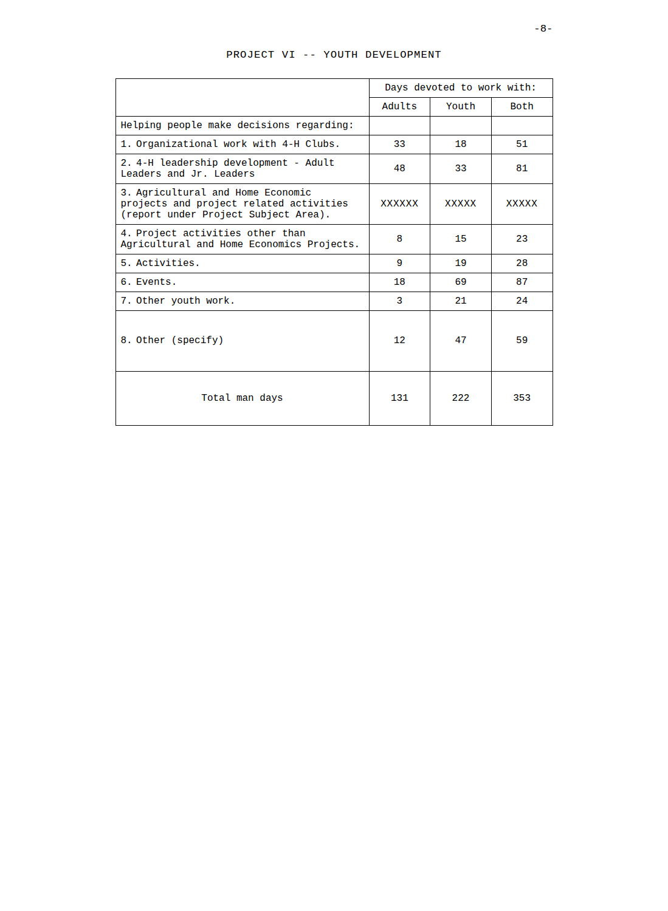-8-
PROJECT VI -- YOUTH DEVELOPMENT
| | Days devoted to work with: |
| --- | --- |
| Adults | Youth | Both |
| Helping people make decisions regarding: | | | |
| 1. Organizational work with 4-H Clubs. | 33 | 18 | 51 |
| 2. 4-H leadership development - Adult Leaders and Jr. Leaders | 48 | 33 | 81 |
| 3. Agricultural and Home Economic projects and project related activities (report under Project Subject Area). | XXXXXX | XXXXX | XXXXX |
| 4. Project activities other than Agricultural and Home Economics Projects. | 8 | 15 | 23 |
| 5. Activities. | 9 | 19 | 28 |
| 6. Events. | 18 | 69 | 87 |
| 7. Other youth work. | 3 | 21 | 24 |
| 8. Other (specify) | 12 | 47 | 59 |
| Total man days | 131 | 222 | 353 |